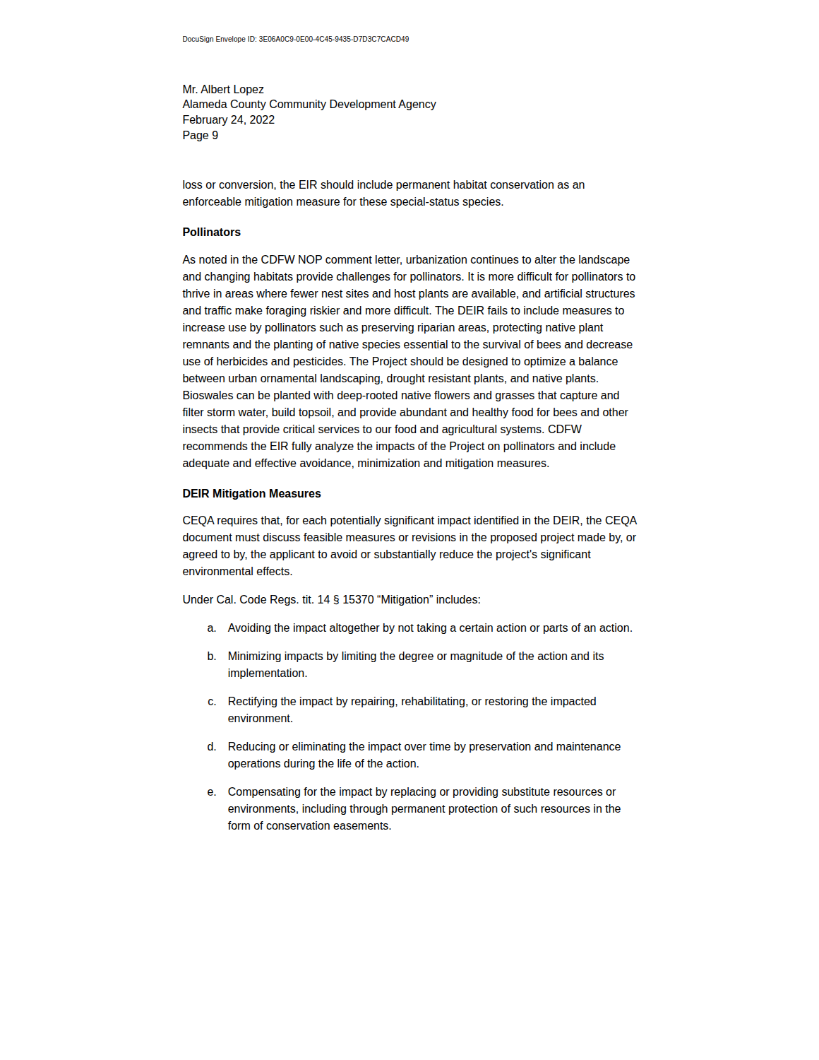DocuSign Envelope ID: 3E06A0C9-0E00-4C45-9435-D7D3C7CACD49
Mr. Albert Lopez
Alameda County Community Development Agency
February 24, 2022
Page 9
loss or conversion, the EIR should include permanent habitat conservation as an enforceable mitigation measure for these special-status species.
Pollinators
As noted in the CDFW NOP comment letter, urbanization continues to alter the landscape and changing habitats provide challenges for pollinators. It is more difficult for pollinators to thrive in areas where fewer nest sites and host plants are available, and artificial structures and traffic make foraging riskier and more difficult. The DEIR fails to include measures to increase use by pollinators such as preserving riparian areas, protecting native plant remnants and the planting of native species essential to the survival of bees and decrease use of herbicides and pesticides. The Project should be designed to optimize a balance between urban ornamental landscaping, drought resistant plants, and native plants. Bioswales can be planted with deep-rooted native flowers and grasses that capture and filter storm water, build topsoil, and provide abundant and healthy food for bees and other insects that provide critical services to our food and agricultural systems. CDFW recommends the EIR fully analyze the impacts of the Project on pollinators and include adequate and effective avoidance, minimization and mitigation measures.
DEIR Mitigation Measures
CEQA requires that, for each potentially significant impact identified in the DEIR, the CEQA document must discuss feasible measures or revisions in the proposed project made by, or agreed to by, the applicant to avoid or substantially reduce the project's significant environmental effects.
Under Cal. Code Regs. tit. 14 § 15370 “Mitigation” includes:
Avoiding the impact altogether by not taking a certain action or parts of an action.
Minimizing impacts by limiting the degree or magnitude of the action and its implementation.
Rectifying the impact by repairing, rehabilitating, or restoring the impacted environment.
Reducing or eliminating the impact over time by preservation and maintenance operations during the life of the action.
Compensating for the impact by replacing or providing substitute resources or environments, including through permanent protection of such resources in the form of conservation easements.